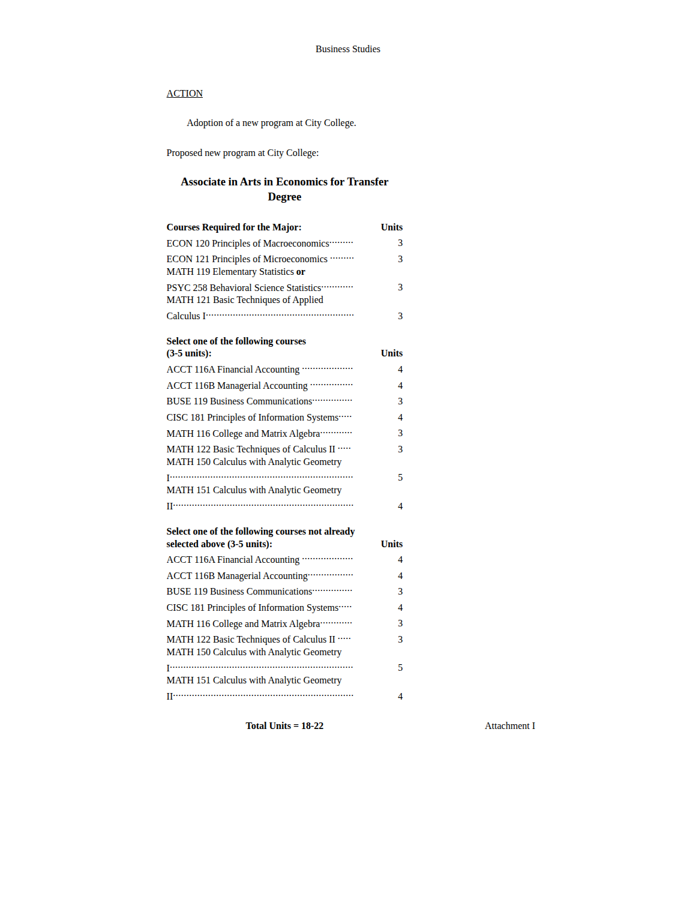Business Studies
ACTION
Adoption of a new program at City College.
Proposed new program at City College:
Associate in Arts in Economics for Transfer Degree
Courses Required for the Major: Units
| ECON 120 Principles of Macroeconomics ......... | 3 |
| ECON 121 Principles of Microeconomics ......... | 3 |
| MATH 119 Elementary Statistics or | |
| PSYC 258 Behavioral Science Statistics ............ | 3 |
| MATH 121 Basic Techniques of Applied | |
| Calculus I ....................................................... | 3 |
Select one of the following courses
(3-5 units): Units
| ACCT 116A Financial Accounting ................... | 4 |
| ACCT 116B Managerial Accounting ................ | 4 |
| BUSE 119 Business Communications ............... | 3 |
| CISC 181 Principles of Information Systems ..... | 4 |
| MATH 116 College and Matrix Algebra ............ | 3 |
| MATH 122 Basic Techniques of Calculus II ..... | 3 |
| MATH 150 Calculus with Analytic Geometry | |
| I .................................................................... | 5 |
| MATH 151 Calculus with Analytic Geometry | |
| II ................................................................... | 4 |
Select one of the following courses not already
selected above (3-5 units): Units
| ACCT 116A Financial Accounting ................... | 4 |
| ACCT 116B Managerial Accounting ................. | 4 |
| BUSE 119 Business Communications ............... | 3 |
| CISC 181 Principles of Information Systems ..... | 4 |
| MATH 116 College and Matrix Algebra ............ | 3 |
| MATH 122 Basic Techniques of Calculus II ..... | 3 |
| MATH 150 Calculus with Analytic Geometry | |
| I .................................................................... | 5 |
| MATH 151 Calculus with Analytic Geometry | |
| II ................................................................... | 4 |
Total Units = 18-22
Attachment I